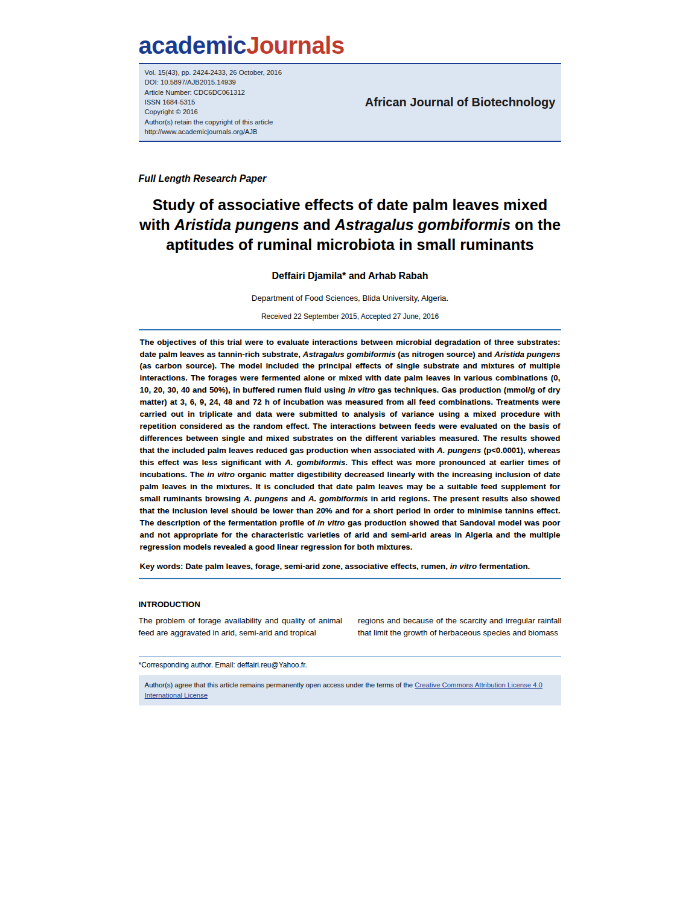academic Journals
Vol. 15(43), pp. 2424-2433, 26 October, 2016
DOI: 10.5897/AJB2015.14939
Article Number: CDC6DC061312
ISSN 1684-5315
Copyright © 2016
Author(s) retain the copyright of this article
http://www.academicjournals.org/AJB
African Journal of Biotechnology
Full Length Research Paper
Study of associative effects of date palm leaves mixed with Aristida pungens and Astragalus gombiformis on the aptitudes of ruminal microbiota in small ruminants
Deffairi Djamila* and Arhab Rabah
Department of Food Sciences, Blida University, Algeria.
Received 22 September 2015, Accepted 27 June, 2016
The objectives of this trial were to evaluate interactions between microbial degradation of three substrates: date palm leaves as tannin-rich substrate, Astragalus gombiformis (as nitrogen source) and Aristida pungens (as carbon source). The model included the principal effects of single substrate and mixtures of multiple interactions. The forages were fermented alone or mixed with date palm leaves in various combinations (0, 10, 20, 30, 40 and 50%), in buffered rumen fluid using in vitro gas techniques. Gas production (mmol/g of dry matter) at 3, 6, 9, 24, 48 and 72 h of incubation was measured from all feed combinations. Treatments were carried out in triplicate and data were submitted to analysis of variance using a mixed procedure with repetition considered as the random effect. The interactions between feeds were evaluated on the basis of differences between single and mixed substrates on the different variables measured. The results showed that the included palm leaves reduced gas production when associated with A. pungens (p<0.0001), whereas this effect was less significant with A. gombiformis. This effect was more pronounced at earlier times of incubations. The in vitro organic matter digestibility decreased linearly with the increasing inclusion of date palm leaves in the mixtures. It is concluded that date palm leaves may be a suitable feed supplement for small ruminants browsing A. pungens and A. gombiformis in arid regions. The present results also showed that the inclusion level should be lower than 20% and for a short period in order to minimise tannins effect. The description of the fermentation profile of in vitro gas production showed that Sandoval model was poor and not appropriate for the characteristic varieties of arid and semi-arid areas in Algeria and the multiple regression models revealed a good linear regression for both mixtures.
Key words: Date palm leaves, forage, semi-arid zone, associative effects, rumen, in vitro fermentation.
INTRODUCTION
The problem of forage availability and quality of animal feed are aggravated in arid, semi-arid and tropical
regions and because of the scarcity and irregular rainfall that limit the growth of herbaceous species and biomass
*Corresponding author. Email: deffairi.reu@Yahoo.fr.
Author(s) agree that this article remains permanently open access under the terms of the Creative Commons Attribution License 4.0 International License